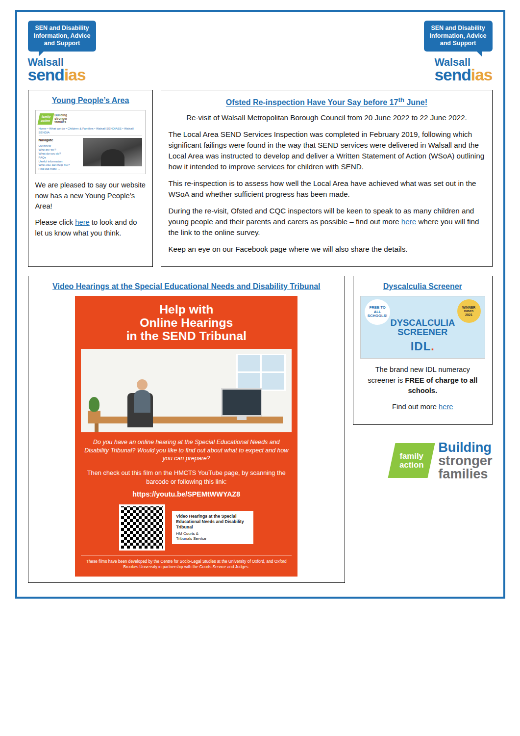SEN and Disability
Information, Advice
and Support
Walsall send ias
SEN and Disability
Information, Advice
and Support
Walsall send ias
Young People’s Area
family
action Building
stronger
families
Home • What we do • Children & Families • Walsall SENDIASS • Walsall SENDIA
Navigate
Overview
Who are we?
What do you do?
FAQs
Useful information
Who else can help me?
Find out more ...
We are pleased to say our website now has a new Young People’s Area!
Please click here to look and do let us know what you think.
Ofsted Re-inspection Have Your Say before 17th June!
Re-visit of Walsall Metropolitan Borough Council from 20 June 2022 to 22 June 2022.
The Local Area SEND Services Inspection was completed in February 2019, following which significant failings were found in the way that SEND services were delivered in Walsall and the Local Area was instructed to develop and deliver a Written Statement of Action (WSoA) outlining how it intended to improve services for children with SEND.
This re-inspection is to assess how well the Local Area have achieved what was set out in the WSoA and whether sufficient progress has been made.
During the re-visit, Ofsted and CQC inspectors will be keen to speak to as many children and young people and their parents and carers as possible – find out more here where you will find the link to the online survey.
Keep an eye on our Facebook page where we will also share the details.
Video Hearings at the Special Educational Needs and Disability Tribunal
Help with
Online Hearings
in the SEND Tribunal
Do you have an online hearing at the Special Educational Needs and Disability Tribunal? Would you like to find out about what to expect and how you can prepare?
Then check out this film on the HMCTS YouTube page, by scanning the barcode or following this link:
https://youtu.be/SPEMtWWYAZ8
Video Hearings at the Special Educational Needs and Disability Tribunal HM Courts &
Tribunals Service
These films have been developed by the Centre for Socio-Legal Studies at the University of Oxford, and Oxford Brookes University in partnership with the Courts Service and Judges.
Dyscalculia Screener
FREE TO
ALL
SCHOOLS!
WINNER
nasen
2021
DYSCALCULIA
SCREENER
IDL.
The brand new IDL numeracy screener is FREE of charge to all schools.
Find out more here
family
action
Building
stronger
families